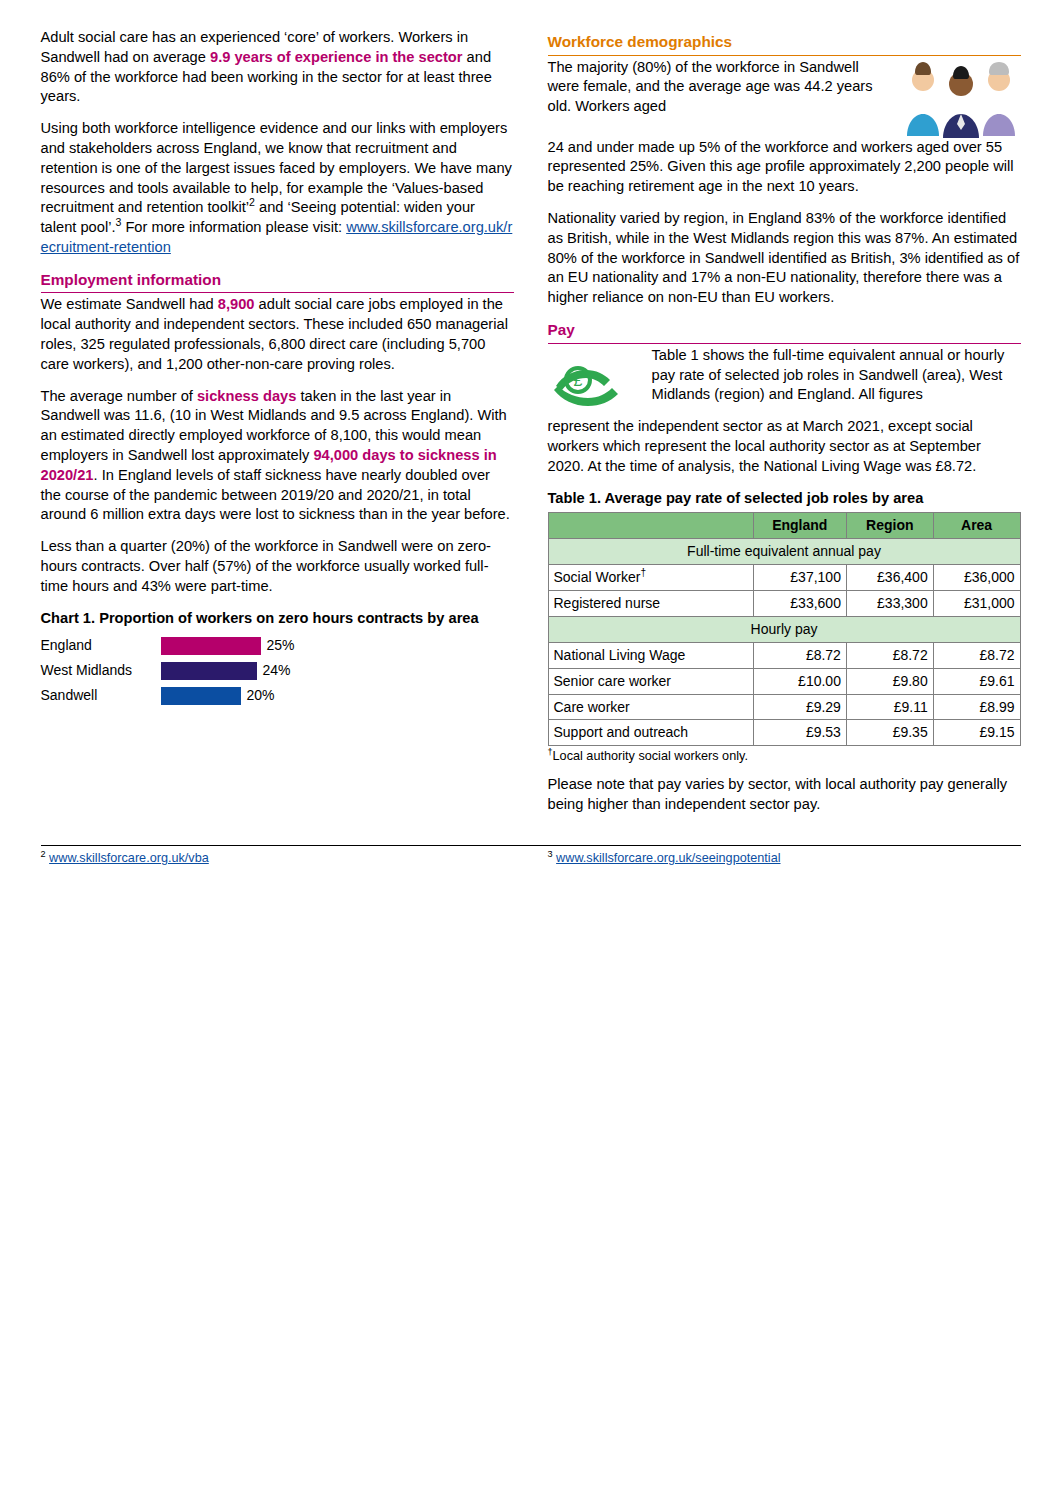Adult social care has an experienced ‘core’ of workers. Workers in Sandwell had on average 9.9 years of experience in the sector and 86% of the workforce had been working in the sector for at least three years.
Using both workforce intelligence evidence and our links with employers and stakeholders across England, we know that recruitment and retention is one of the largest issues faced by employers. We have many resources and tools available to help, for example the ‘Values-based recruitment and retention toolkit’2 and ‘Seeing potential: widen your talent pool’.3 For more information please visit: www.skillsforcare.org.uk/recruitment-retention
Employment information
We estimate Sandwell had 8,900 adult social care jobs employed in the local authority and independent sectors. These included 650 managerial roles, 325 regulated professionals, 6,800 direct care (including 5,700 care workers), and 1,200 other-non-care proving roles.
The average number of sickness days taken in the last year in Sandwell was 11.6, (10 in West Midlands and 9.5 across England). With an estimated directly employed workforce of 8,100, this would mean employers in Sandwell lost approximately 94,000 days to sickness in 2020/21. In England levels of staff sickness have nearly doubled over the course of the pandemic between 2019/20 and 2020/21, in total around 6 million extra days were lost to sickness than in the year before.
Less than a quarter (20%) of the workforce in Sandwell were on zero-hours contracts. Over half (57%) of the workforce usually worked full-time hours and 43% were part-time.
Chart 1. Proportion of workers on zero hours contracts by area
England
25%
West Midlands
24%
Sandwell
20%
Workforce demographics
The majority (80%) of the workforce in Sandwell were female, and the average age was 44.2 years old. Workers aged
24 and under made up 5% of the workforce and workers aged over 55 represented 25%. Given this age profile approximately 2,200 people will be reaching retirement age in the next 10 years.
Nationality varied by region, in England 83% of the workforce identified as British, while in the West Midlands region this was 87%. An estimated 80% of the workforce in Sandwell identified as British, 3% identified as of an EU nationality and 17% a non-EU nationality, therefore there was a higher reliance on non-EU than EU workers.
Pay
£
Table 1 shows the full-time equivalent annual or hourly pay rate of selected job roles in Sandwell (area), West Midlands (region) and England. All figures
represent the independent sector as at March 2021, except social workers which represent the local authority sector as at September 2020. At the time of analysis, the National Living Wage was £8.72.
Table 1. Average pay rate of selected job roles by area
| | England | Region | Area |
| --- | --- | --- | --- |
| Full-time equivalent annual pay |
| Social Worker † | £37,100 | £36,400 | £36,000 |
| Registered nurse | £33,600 | £33,300 | £31,000 |
| Hourly pay |
| National Living Wage | £8.72 | £8.72 | £8.72 |
| Senior care worker | £10.00 | £9.80 | £9.61 |
| Care worker | £9.29 | £9.11 | £8.99 |
| Support and outreach | £9.53 | £9.35 | £9.15 |
†Local authority social workers only.
Please note that pay varies by sector, with local authority pay generally being higher than independent sector pay.
2 www.skillsforcare.org.uk/vba
3 www.skillsforcare.org.uk/seeingpotential